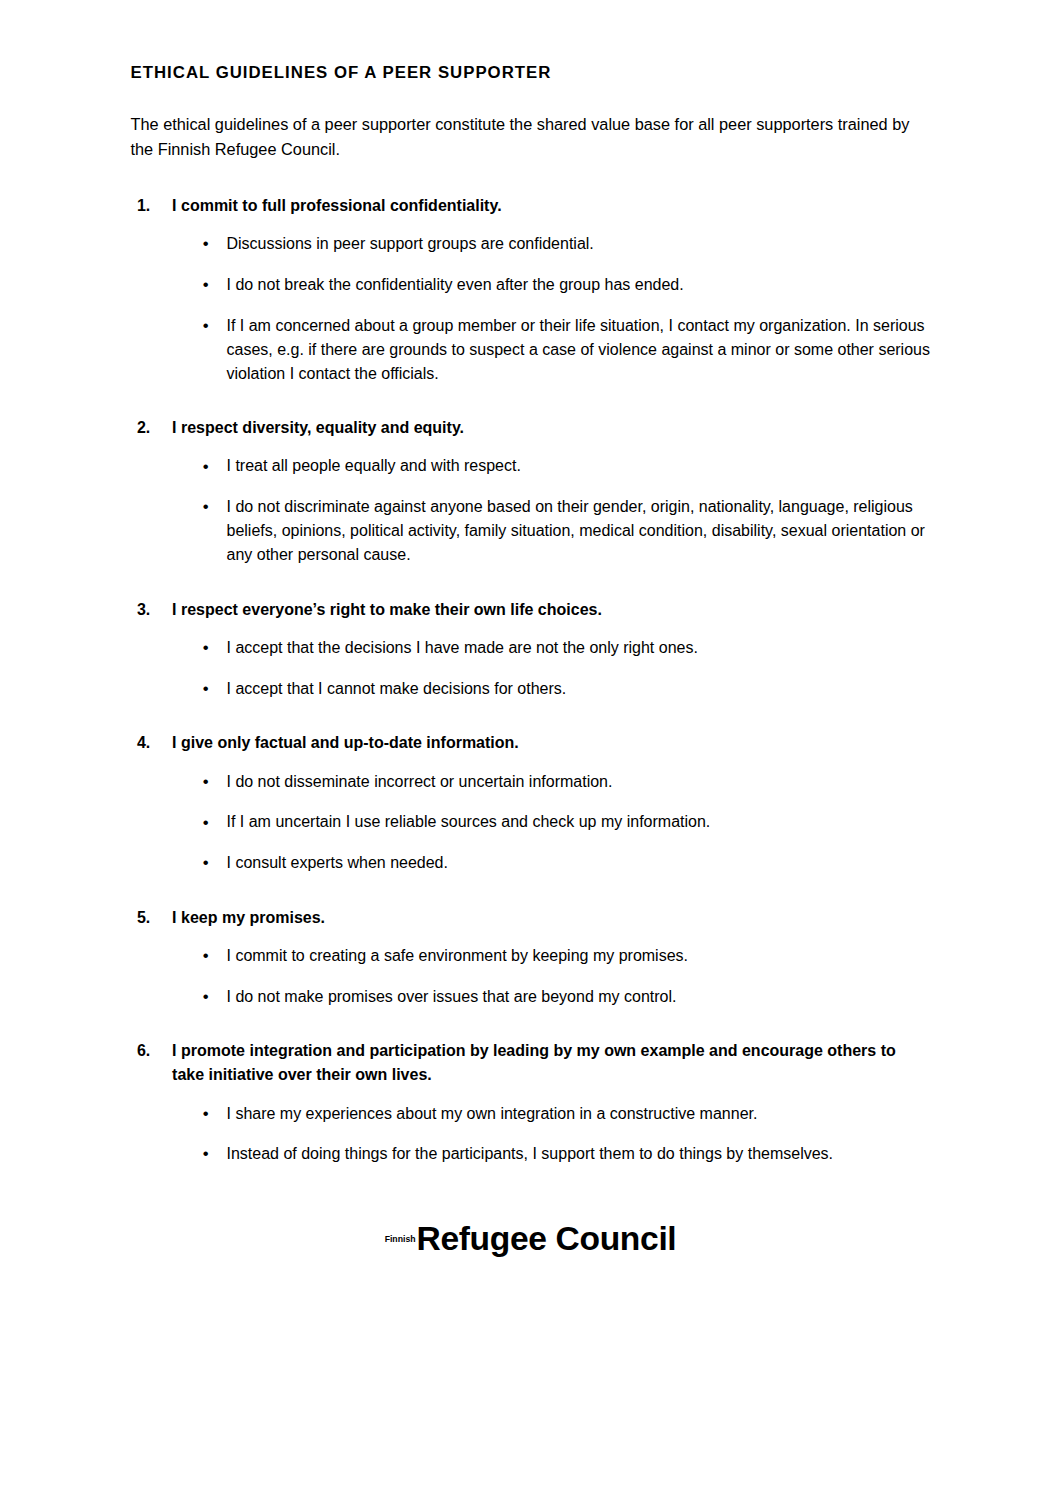Ethical Guidelines of a Peer Supporter
The ethical guidelines of a peer supporter constitute the shared value base for all peer supporters trained by the Finnish Refugee Council.
I commit to full professional confidentiality.
Discussions in peer support groups are confidential.
I do not break the confidentiality even after the group has ended.
If I am concerned about a group member or their life situation, I contact my organization. In serious cases, e.g. if there are grounds to suspect a case of violence against a minor or some other serious violation I contact the officials.
I respect diversity, equality and equity.
I treat all people equally and with respect.
I do not discriminate against anyone based on their gender, origin, nationality, language, religious beliefs, opinions, political activity, family situation, medical condition, disability, sexual orientation or any other personal cause.
I respect everyone’s right to make their own life choices.
I accept that the decisions I have made are not the only right ones.
I accept that I cannot make decisions for others.
I give only factual and up-to-date information.
I do not disseminate incorrect or uncertain information.
If I am uncertain I use reliable sources and check up my information.
I consult experts when needed.
I keep my promises.
I commit to creating a safe environment by keeping my promises.
I do not make promises over issues that are beyond my control.
I promote integration and participation by leading by my own example and encourage others to take initiative over their own lives.
I share my experiences about my own integration in a constructive manner.
Instead of doing things for the participants, I support them to do things by themselves.
Finnish Refugee Council